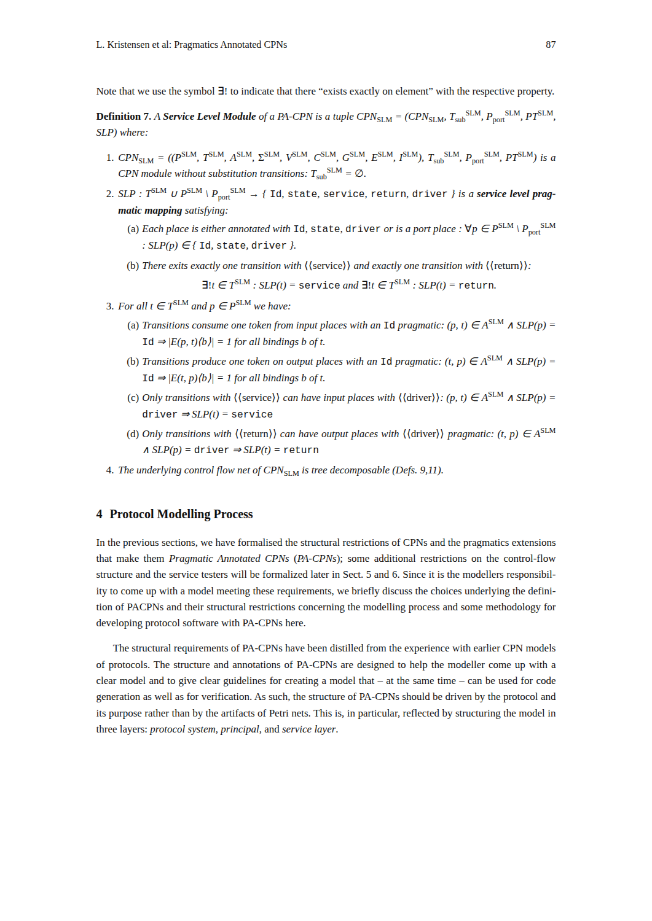L. Kristensen et al: Pragmatics Annotated CPNs 87
Note that we use the symbol ∃! to indicate that there “exists exactly on element” with the respective property.
Definition 7. A Service Level Module of a PA-CPN is a tuple CPNSLM = (CPNSLM, TsubSLM, PportSLM, PTSLM, SLP) where:
CPNSLM = ((PSLM, TSLM, ASLM, ΣSLM, VSLM, CSLM, GSLM, ESLM, ISLM), TsubSLM, PportSLM, PTSLM) is a CPN module without substitution transitions: TsubSLM = ∅.
SLP : TSLM ∪ PSLM \ PportSLM → { Id, state, service, return, driver } is a service level pragmatic mapping satisfying:
Each place is either annotated with Id, state, driver or is a port place : ∀p ∈ PSLM \ PportSLM : SLP(p) ∈ { Id, state, driver }.
There exits exactly one transition with ⟨⟨service⟩⟩ and exactly one transition with ⟨⟨return⟩⟩: ∃!t ∈ TSLM : SLP(t) = service and ∃!t ∈ TSLM : SLP(t) = return.
For all t ∈ TSLM and p ∈ PSLM we have:
Transitions consume one token from input places with an Id pragmatic: (p, t) ∈ ASLM ∧ SLP(p) = Id ⇒ |E(p, t)⟨b⟩| = 1 for all bindings b of t.
Transitions produce one token on output places with an Id pragmatic: (t, p) ∈ ASLM ∧ SLP(p) = Id ⇒ |E(t, p)⟨b⟩| = 1 for all bindings b of t.
Only transitions with ⟨⟨service⟩⟩ can have input places with ⟨⟨driver⟩⟩: (p, t) ∈ ASLM ∧ SLP(p) = driver ⇒ SLP(t) = service
Only transitions with ⟨⟨return⟩⟩ can have output places with ⟨⟨driver⟩⟩ pragmatic: (t, p) ∈ ASLM ∧ SLP(p) = driver ⇒ SLP(t) = return
The underlying control flow net of CPNSLM is tree decomposable (Defs. 9,11).
4 Protocol Modelling Process
In the previous sections, we have formalised the structural restrictions of CPNs and the pragmatics extensions that make them Pragmatic Annotated CPNs (PA-CPNs); some additional restrictions on the control-flow structure and the service testers will be formalized later in Sect. 5 and 6. Since it is the modellers responsibility to come up with a model meeting these requirements, we briefly discuss the choices underlying the definition of PACPNs and their structural restrictions concerning the modelling process and some methodology for developing protocol software with PA-CPNs here.
The structural requirements of PA-CPNs have been distilled from the experience with earlier CPN models of protocols. The structure and annotations of PA-CPNs are designed to help the modeller come up with a clear model and to give clear guidelines for creating a model that – at the same time – can be used for code generation as well as for verification. As such, the structure of PA-CPNs should be driven by the protocol and its purpose rather than by the artifacts of Petri nets. This is, in particular, reflected by structuring the model in three layers: protocol system, principal, and service layer.